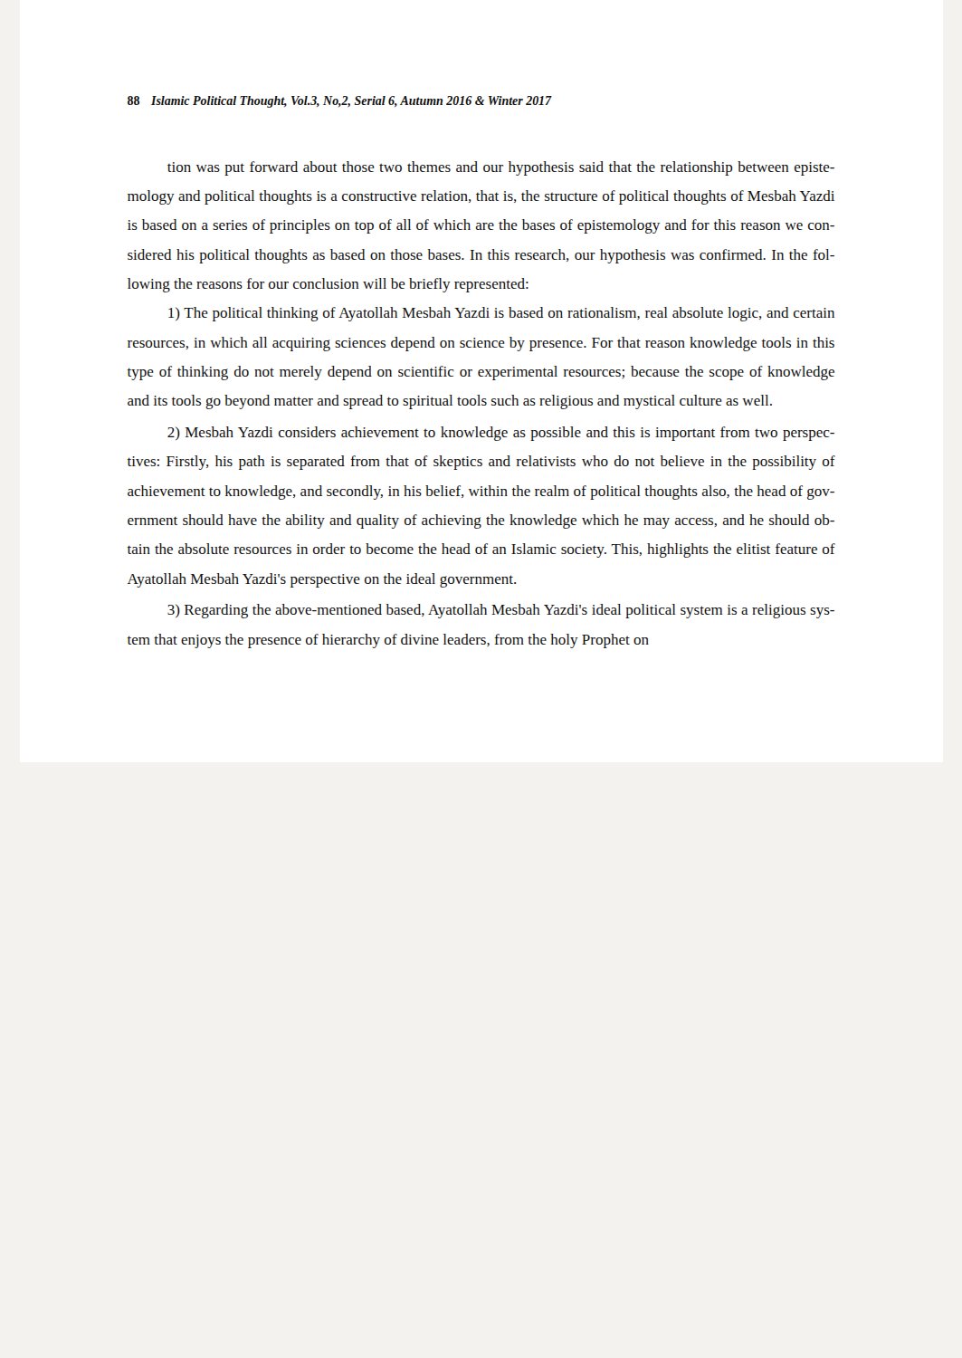88 Islamic Political Thought, Vol.3, No,2, Serial 6, Autumn 2016 & Winter 2017
tion was put forward about those two themes and our hypothesis said that the relationship between epistemology and political thoughts is a constructive relation, that is, the structure of political thoughts of Mesbah Yazdi is based on a series of principles on top of all of which are the bases of epistemology and for this reason we considered his political thoughts as based on those bases. In this research, our hypothesis was confirmed. In the following the reasons for our conclusion will be briefly represented:
1) The political thinking of Ayatollah Mesbah Yazdi is based on rationalism, real absolute logic, and certain resources, in which all acquiring sciences depend on science by presence. For that reason knowledge tools in this type of thinking do not merely depend on scientific or experimental resources; because the scope of knowledge and its tools go beyond matter and spread to spiritual tools such as religious and mystical culture as well.
2) Mesbah Yazdi considers achievement to knowledge as possible and this is important from two perspectives: Firstly, his path is separated from that of skeptics and relativists who do not believe in the possibility of achievement to knowledge, and secondly, in his belief, within the realm of political thoughts also, the head of government should have the ability and quality of achieving the knowledge which he may access, and he should obtain the absolute resources in order to become the head of an Islamic society. This, highlights the elitist feature of Ayatollah Mesbah Yazdi's perspective on the ideal government.
3) Regarding the above-mentioned based, Ayatollah Mesbah Yazdi's ideal political system is a religious system that enjoys the presence of hierarchy of divine leaders, from the holy Prophet on